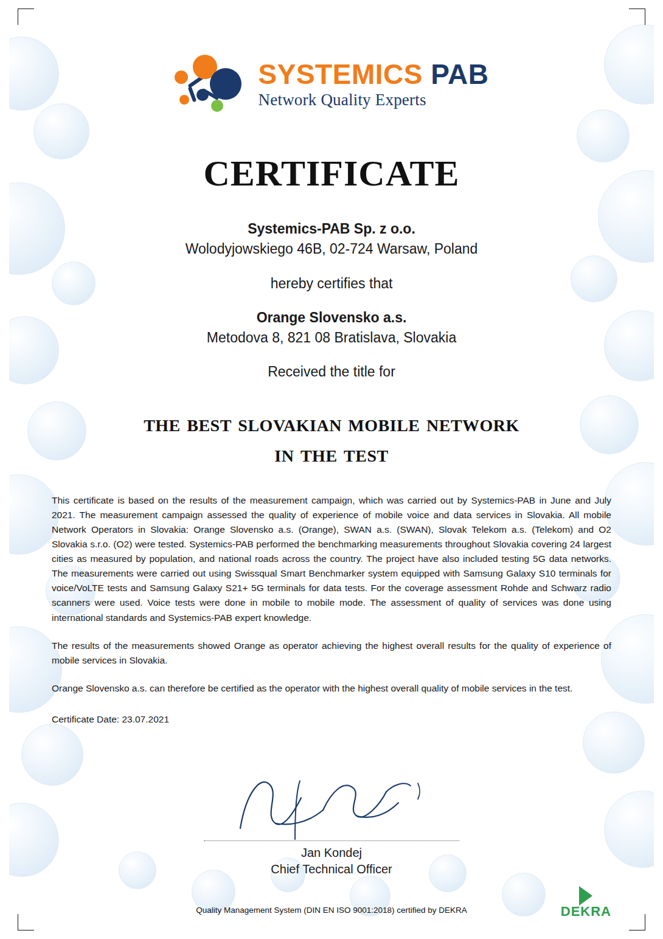SYSTEMICS PAB
Network Quality Experts
Certificate
Systemics-PAB Sp. z o.o.
Wolodyjowskiego 46B, 02-724 Warsaw, Poland
hereby certifies that
Orange Slovensko a.s.
Metodova 8, 821 08 Bratislava, Slovakia
Received the title for
The Best Slovakian Mobile Network
in the Test
This certificate is based on the results of the measurement campaign, which was carried out by Systemics-PAB in June and July 2021. The measurement campaign assessed the quality of experience of mobile voice and data services in Slovakia. All mobile Network Operators in Slovakia: Orange Slovensko a.s. (Orange), SWAN a.s. (SWAN), Slovak Telekom a.s. (Telekom) and O2 Slovakia s.r.o. (O2) were tested. Systemics-PAB performed the benchmarking measurements throughout Slovakia covering 24 largest cities as measured by population, and national roads across the country. The project have also included testing 5G data networks. The measurements were carried out using Swissqual Smart Benchmarker system equipped with Samsung Galaxy S10 terminals for voice/VoLTE tests and Samsung Galaxy S21+ 5G terminals for data tests. For the coverage assessment Rohde and Schwarz radio scanners were used. Voice tests were done in mobile to mobile mode. The assessment of quality of services was done using international standards and Systemics-PAB expert knowledge.
The results of the measurements showed Orange as operator achieving the highest overall results for the quality of experience of mobile services in Slovakia.
Orange Slovensko a.s. can therefore be certified as the operator with the highest overall quality of mobile services in the test.
Certificate Date: 23.07.2021
Jan Kondej
Chief Technical Officer
Quality Management System (DIN EN ISO 9001:2018) certified by DEKRA
DEKRA